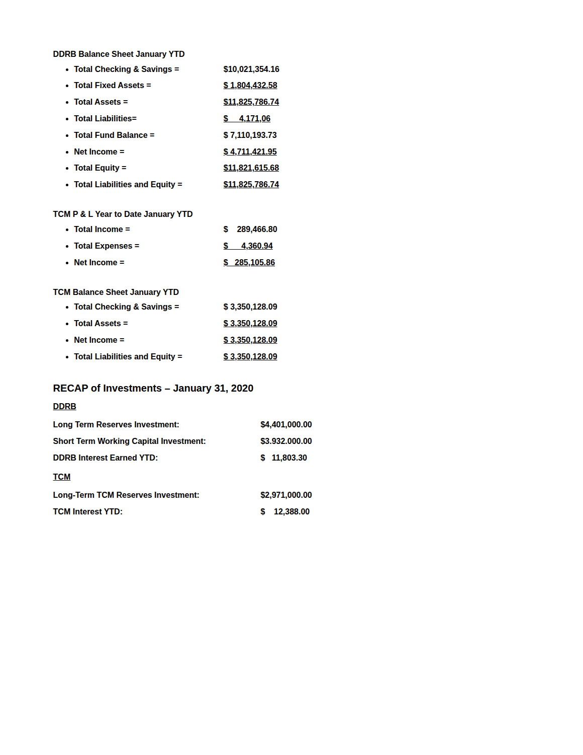DDRB Balance Sheet January YTD
Total Checking & Savings =$10,021,354.16
Total Fixed Assets =$ 1,804,432.58
Total Assets =$11,825,786.74
Total Liabilities=$ 4,171,06
Total Fund Balance =$ 7,110,193.73
Net Income =$ 4,711,421.95
Total Equity =$11,821,615.68
Total Liabilities and Equity =$11,825,786.74
TCM P & L Year to Date January YTD
Total Income =$ 289,466.80
Total Expenses =$ 4,360.94
Net Income =$ 285,105.86
TCM Balance Sheet January YTD
Total Checking & Savings =$ 3,350,128.09
Total Assets =$ 3,350,128.09
Net Income =$ 3,350,128.09
Total Liabilities and Equity =$ 3,350,128.09
RECAP of Investments – January 31, 2020
DDRB
| Long Term Reserves Investment: | $4,401,000.00 |
| Short Term Working Capital Investment: | $3.932.000.00 |
| DDRB Interest Earned YTD: | $ 11,803.30 |
TCM
| Long-Term TCM Reserves Investment: | $2,971,000.00 |
| TCM Interest YTD: | $ 12,388.00 |